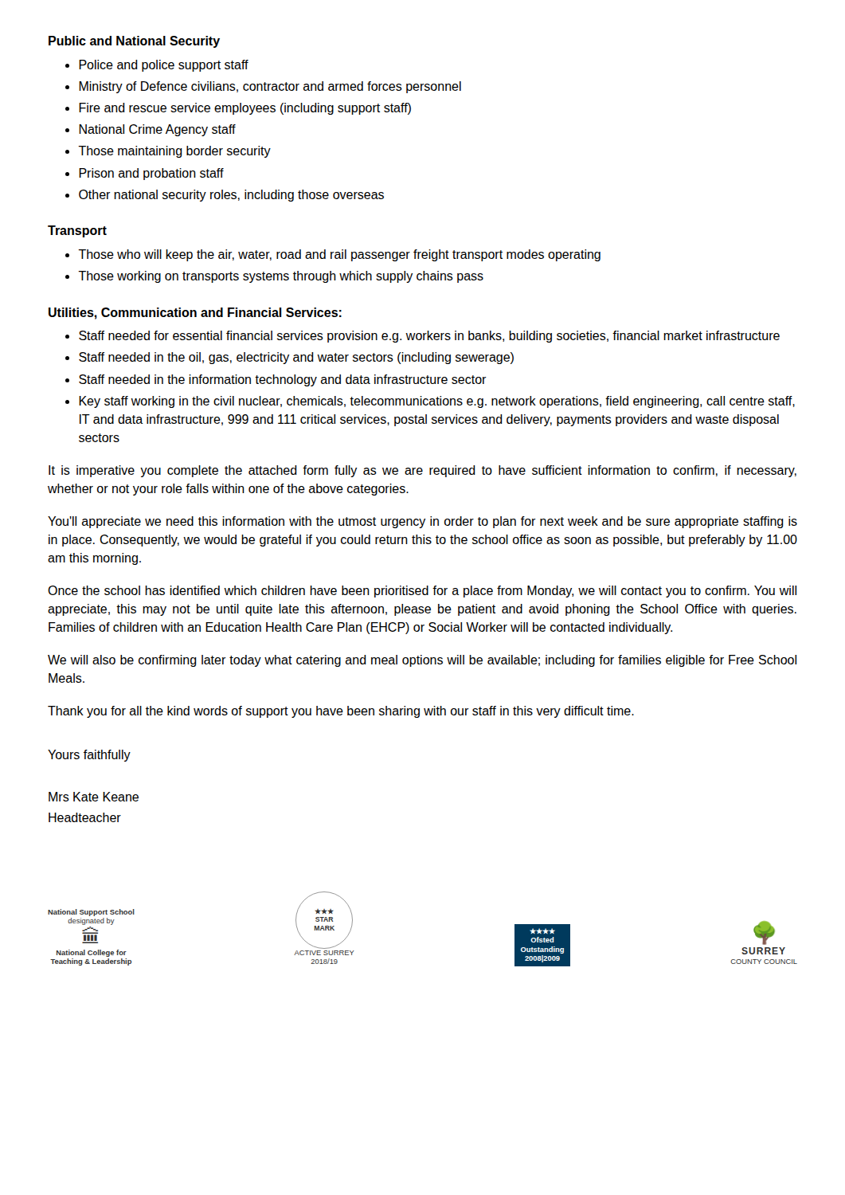Public and National Security
Police and police support staff
Ministry of Defence civilians, contractor and armed forces personnel
Fire and rescue service employees (including support staff)
National Crime Agency staff
Those maintaining border security
Prison and probation staff
Other national security roles, including those overseas
Transport
Those who will keep the air, water, road and rail passenger freight transport modes operating
Those working on transports systems through which supply chains pass
Utilities, Communication and Financial Services:
Staff needed for essential financial services provision e.g. workers in banks, building societies, financial market infrastructure
Staff needed in the oil, gas, electricity and water sectors (including sewerage)
Staff needed in the information technology and data infrastructure sector
Key staff working in the civil nuclear, chemicals, telecommunications e.g. network operations, field engineering, call centre staff, IT and data infrastructure, 999 and 111 critical services, postal services and delivery, payments providers and waste disposal sectors
It is imperative you complete the attached form fully as we are required to have sufficient information to confirm, if necessary, whether or not your role falls within one of the above categories.
You'll appreciate we need this information with the utmost urgency in order to plan for next week and be sure appropriate staffing is in place. Consequently, we would be grateful if you could return this to the school office as soon as possible, but preferably by 11.00 am this morning.
Once the school has identified which children have been prioritised for a place from Monday, we will contact you to confirm. You will appreciate, this may not be until quite late this afternoon, please be patient and avoid phoning the School Office with queries. Families of children with an Education Health Care Plan (EHCP) or Social Worker will be contacted individually.
We will also be confirming later today what catering and meal options will be available; including for families eligible for Free School Meals.
Thank you for all the kind words of support you have been sharing with our staff in this very difficult time.
Yours faithfully
Mrs Kate Keane
Headteacher
National Support School
designated by
🏛
National College for
Teaching & Leadership
★★★
STAR
MARK
ACTIVE SURREY
2018/19
★★★★
Ofsted
Outstanding
2008|2009
🌳
SURREY
COUNTY COUNCIL